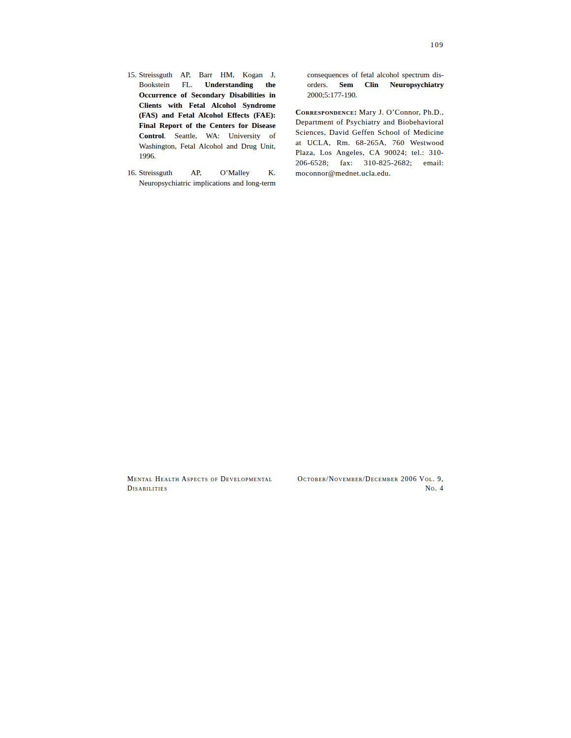109
15. Streissguth AP, Barr HM, Kogan J, Bookstein FL. Understanding the Occurrence of Secondary Disabilities in Clients with Fetal Alcohol Syndrome (FAS) and Fetal Alcohol Effects (FAE): Final Report of the Centers for Disease Control. Seattle, WA: University of Washington, Fetal Alcohol and Drug Unit, 1996.
16. Streissguth AP, O’Malley K. Neuropsychiatric implications and long-term consequences of fetal alcohol spectrum disorders. Sem Clin Neuropsychiatry 2000;5:177-190.
Correspondence: Mary J. O’Connor, Ph.D., Department of Psychiatry and Biobehavioral Sciences, David Geffen School of Medicine at UCLA, Rm. 68-265A, 760 Westwood Plaza, Los Angeles, CA 90024; tel.: 310-206-6528; fax: 310-825-2682; email: moconnor@mednet.ucla.edu.
Mental Health Aspects of Developmental Disabilities
October/November/December 2006 Vol. 9, No. 4